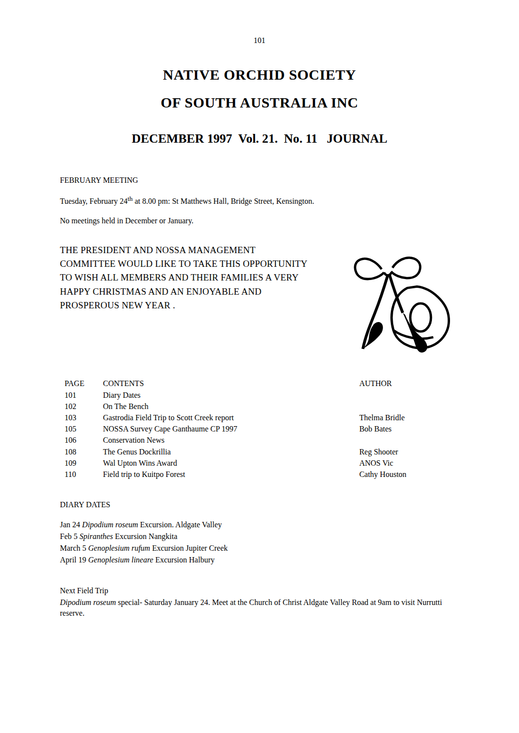101
NATIVE ORCHID SOCIETY
OF SOUTH AUSTRALIA INC
DECEMBER 1997 Vol. 21. No. 11 JOURNAL
FEBRUARY MEETING
Tuesday, February 24th at 8.00 pm: St Matthews Hall, Bridge Street, Kensington.
No meetings held in December or January.
The President and NOSSA Management Committee would like to take this opportunity to wish all members and their families a very happy Christmas and an enjoyable and prosperous New Year .
| PAGE | CONTENTS | AUTHOR |
| --- | --- | --- |
| 101 | Diary Dates | |
| 102 | On The Bench | |
| 103 | Gastrodia Field Trip to Scott Creek report | Thelma Bridle |
| 105 | NOSSA Survey Cape Ganthaume CP 1997 | Bob Bates |
| 106 | Conservation News | |
| 108 | The Genus Dockrillia | Reg Shooter |
| 109 | Wal Upton Wins Award | ANOS Vic |
| 110 | Field trip to Kuitpo Forest | Cathy Houston |
DIARY DATES
Jan 24 Dipodium roseum Excursion. Aldgate Valley
Feb 5 Spiranthes Excursion Nangkita
March 5 Genoplesium rufum Excursion Jupiter Creek
April 19 Genoplesium lineare Excursion Halbury
Next Field Trip
Dipodium roseum special- Saturday January 24. Meet at the Church of Christ Aldgate Valley Road at 9am to visit Nurrutti reserve.